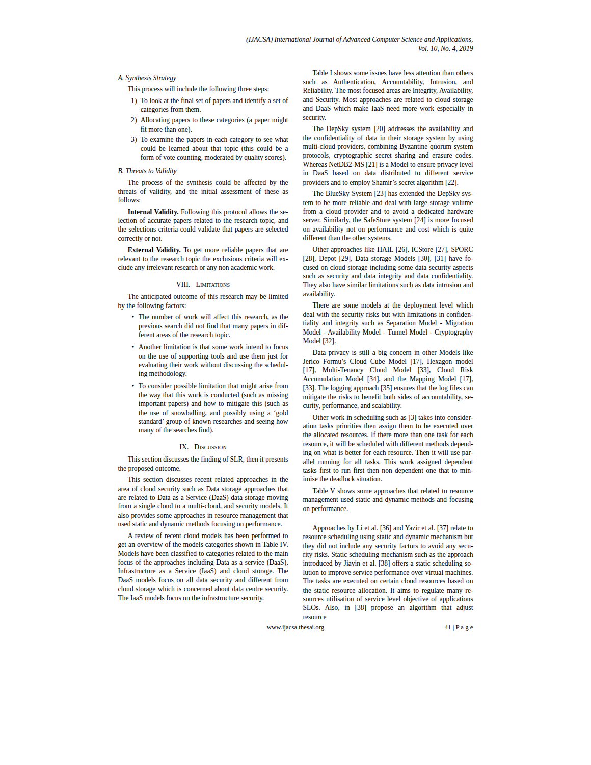(IJACSA) International Journal of Advanced Computer Science and Applications,
Vol. 10, No. 4, 2019
A. Synthesis Strategy
This process will include the following three steps:
To look at the final set of papers and identify a set of categories from them.
Allocating papers to these categories (a paper might fit more than one).
To examine the papers in each category to see what could be learned about that topic (this could be a form of vote counting, moderated by quality scores).
B. Threats to Validity
The process of the synthesis could be affected by the threats of validity, and the initial assessment of these as follows:
Internal Validity. Following this protocol allows the selection of accurate papers related to the research topic, and the selections criteria could validate that papers are selected correctly or not.
External Validity. To get more reliable papers that are relevant to the research topic the exclusions criteria will exclude any irrelevant research or any non academic work.
VIII. Limitations
The anticipated outcome of this research may be limited by the following factors:
The number of work will affect this research, as the previous search did not find that many papers in different areas of the research topic.
Another limitation is that some work intend to focus on the use of supporting tools and use them just for evaluating their work without discussing the scheduling methodology.
To consider possible limitation that might arise from the way that this work is conducted (such as missing important papers) and how to mitigate this (such as the use of snowballing, and possibly using a ‘gold standard’ group of known researches and seeing how many of the searches find).
IX. Discussion
This section discusses the finding of SLR, then it presents the proposed outcome.
This section discusses recent related approaches in the area of cloud security such as Data storage approaches that are related to Data as a Service (DaaS) data storage moving from a single cloud to a multi-cloud, and security models. It also provides some approaches in resource management that used static and dynamic methods focusing on performance.
A review of recent cloud models has been performed to get an overview of the models categories shown in Table IV. Models have been classified to categories related to the main focus of the approaches including Data as a service (DaaS), Infrastructure as a Service (IaaS) and cloud storage. The DaaS models focus on all data security and different from cloud storage which is concerned about data centre security. The IaaS models focus on the infrastructure security.
Table I shows some issues have less attention than others such as Authentication, Accountability, Intrusion, and Reliability. The most focused areas are Integrity, Availability, and Security. Most approaches are related to cloud storage and DaaS which make IaaS need more work especially in security.
The DepSky system [20] addresses the availability and the confidentiality of data in their storage system by using multi-cloud providers, combining Byzantine quorum system protocols, cryptographic secret sharing and erasure codes. Whereas NetDB2-MS [21] is a Model to ensure privacy level in DaaS based on data distributed to different service providers and to employ Shamir’s secret algorithm [22].
The BlueSky System [23] has extended the DepSky system to be more reliable and deal with large storage volume from a cloud provider and to avoid a dedicated hardware server. Similarly, the SafeStore system [24] is more focused on availability not on performance and cost which is quite different than the other systems.
Other approaches like HAIL [26], ICStore [27], SPORC [28], Depot [29], Data storage Models [30], [31] have focused on cloud storage including some data security aspects such as security and data integrity and data confidentiality. They also have similar limitations such as data intrusion and availability.
There are some models at the deployment level which deal with the security risks but with limitations in confidentiality and integrity such as Separation Model - Migration Model - Availability Model - Tunnel Model - Cryptography Model [32].
Data privacy is still a big concern in other Models like Jerico Formu’s Cloud Cube Model [17], Hexagon model [17], Multi-Tenancy Cloud Model [33], Cloud Risk Accumulation Model [34], and the Mapping Model [17], [33]. The logging approach [35] ensures that the log files can mitigate the risks to benefit both sides of accountability, security, performance, and scalability.
Other work in scheduling such as [3] takes into consideration tasks priorities then assign them to be executed over the allocated resources. If there more than one task for each resource, it will be scheduled with different methods depending on what is better for each resource. Then it will use parallel running for all tasks. This work assigned dependent tasks first to run first then non dependent one that to minimise the deadlock situation.
Table V shows some approaches that related to resource management used static and dynamic methods and focusing on performance.
Approaches by Li et al. [36] and Yazir et al. [37] relate to resource scheduling using static and dynamic mechanism but they did not include any security factors to avoid any security risks. Static scheduling mechanism such as the approach introduced by Jiayin et al. [38] offers a static scheduling solution to improve service performance over virtual machines. The tasks are executed on certain cloud resources based on the static resource allocation. It aims to regulate many resources utilisation of service level objective of applications SLOs. Also, in [38] propose an algorithm that adjust resource
www.ijacsa.thesai.org
41 | P a g e